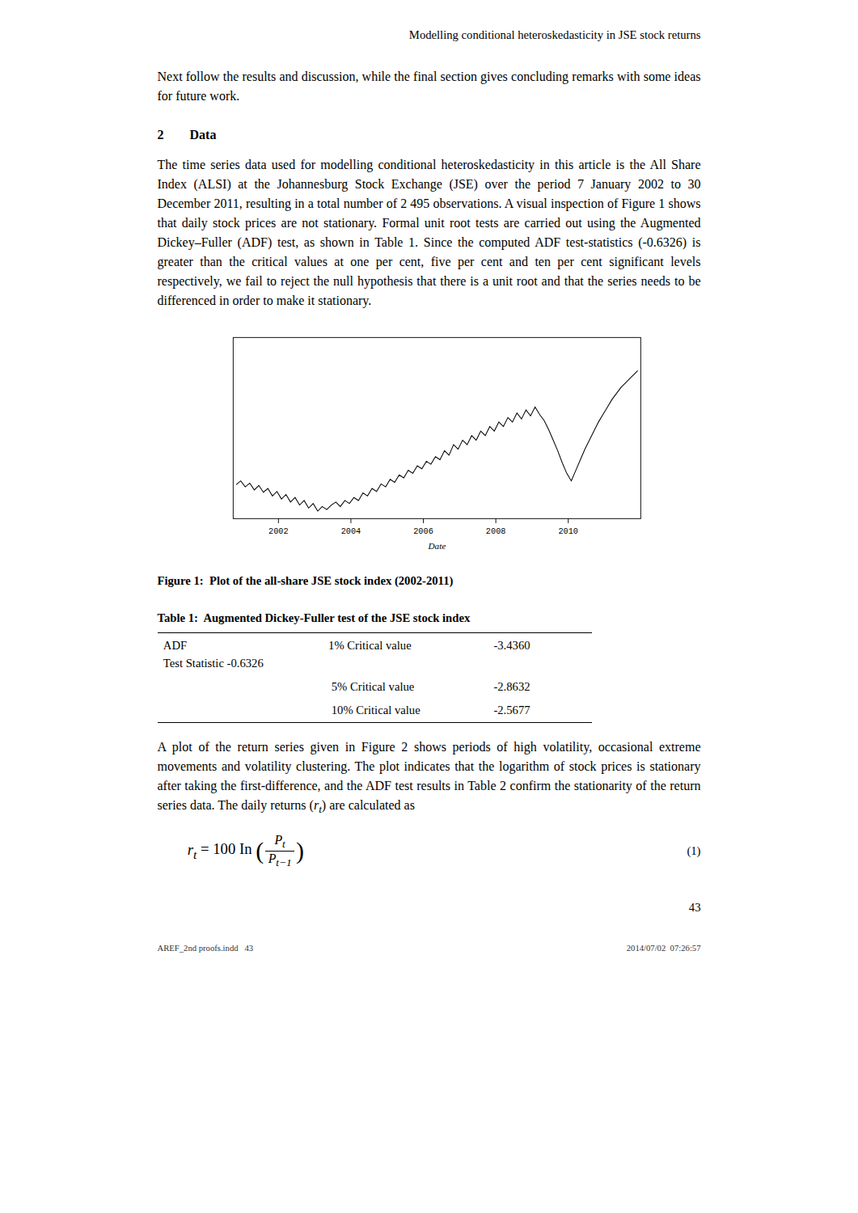Modelling conditional heteroskedasticity in JSE stock returns
Next follow the results and discussion, while the final section gives concluding remarks with some ideas for future work.
2 Data
The time series data used for modelling conditional heteroskedasticity in this article is the All Share Index (ALSI) at the Johannesburg Stock Exchange (JSE) over the period 7 January 2002 to 30 December 2011, resulting in a total number of 2 495 observations. A visual inspection of Figure 1 shows that daily stock prices are not stationary. Formal unit root tests are carried out using the Augmented Dickey–Fuller (ADF) test, as shown in Table 1. Since the computed ADF test-statistics (-0.6326) is greater than the critical values at one per cent, five per cent and ten per cent significant levels respectively, we fail to reject the null hypothesis that there is a unit root and that the series needs to be differenced in order to make it stationary.
2002 2004 2006 2008 2010 Date
Figure 1: Plot of the all-share JSE stock index (2002-2011)
Table 1: Augmented Dickey-Fuller test of the JSE stock index
| ADF Test Statistic -0.6326 | 1% Critical value | -3.4360 |
| | 5% Critical value | -2.8632 |
| | 10% Critical value | -2.5677 |
A plot of the return series given in Figure 2 shows periods of high volatility, occasional extreme movements and volatility clustering. The plot indicates that the logarithm of stock prices is stationary after taking the first-difference, and the ADF test results in Table 2 confirm the stationarity of the return series data. The daily returns (rt) are calculated as
rt = 100 In (Pt Pt−1)
(1)
43
AREF_2nd proofs.indd 43 2014/07/02 07:26:57